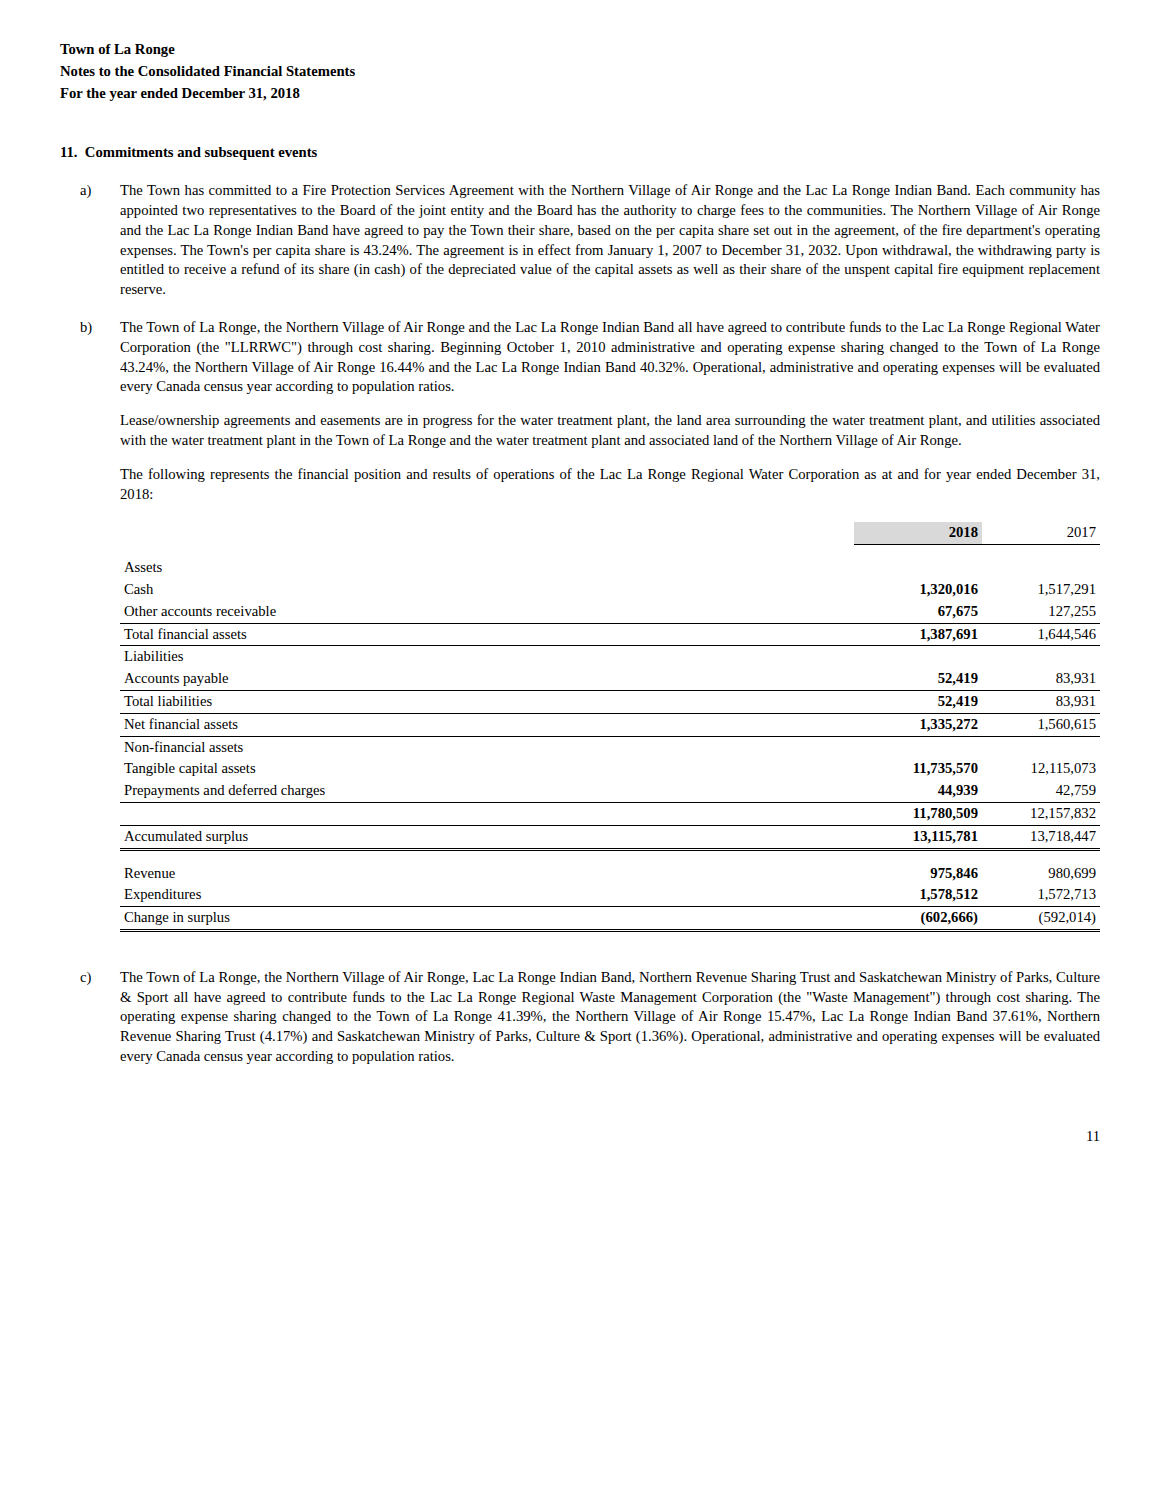Town of La Ronge
Notes to the Consolidated Financial Statements
For the year ended December 31, 2018
11. Commitments and subsequent events
a)
The Town has committed to a Fire Protection Services Agreement with the Northern Village of Air Ronge and the Lac La Ronge Indian Band. Each community has appointed two representatives to the Board of the joint entity and the Board has the authority to charge fees to the communities. The Northern Village of Air Ronge and the Lac La Ronge Indian Band have agreed to pay the Town their share, based on the per capita share set out in the agreement, of the fire department's operating expenses. The Town's per capita share is 43.24%. The agreement is in effect from January 1, 2007 to December 31, 2032. Upon withdrawal, the withdrawing party is entitled to receive a refund of its share (in cash) of the depreciated value of the capital assets as well as their share of the unspent capital fire equipment replacement reserve.
b)
The Town of La Ronge, the Northern Village of Air Ronge and the Lac La Ronge Indian Band all have agreed to contribute funds to the Lac La Ronge Regional Water Corporation (the "LLRRWC") through cost sharing. Beginning October 1, 2010 administrative and operating expense sharing changed to the Town of La Ronge 43.24%, the Northern Village of Air Ronge 16.44% and the Lac La Ronge Indian Band 40.32%. Operational, administrative and operating expenses will be evaluated every Canada census year according to population ratios.
Lease/ownership agreements and easements are in progress for the water treatment plant, the land area surrounding the water treatment plant, and utilities associated with the water treatment plant in the Town of La Ronge and the water treatment plant and associated land of the Northern Village of Air Ronge.
The following represents the financial position and results of operations of the Lac La Ronge Regional Water Corporation as at and for year ended December 31, 2018:
| | 2018 | 2017 |
| Assets | | |
| Cash | 1,320,016 | 1,517,291 |
| Other accounts receivable | 67,675 | 127,255 |
| Total financial assets | 1,387,691 | 1,644,546 |
| Liabilities | | |
| Accounts payable | 52,419 | 83,931 |
| Total liabilities | 52,419 | 83,931 |
| Net financial assets | 1,335,272 | 1,560,615 |
| Non-financial assets | | |
| Tangible capital assets | 11,735,570 | 12,115,073 |
| Prepayments and deferred charges | 44,939 | 42,759 |
| | 11,780,509 | 12,157,832 |
| Accumulated surplus | 13,115,781 | 13,718,447 |
| Revenue | 975,846 | 980,699 |
| Expenditures | 1,578,512 | 1,572,713 |
| Change in surplus | (602,666) | (592,014) |
c)
The Town of La Ronge, the Northern Village of Air Ronge, Lac La Ronge Indian Band, Northern Revenue Sharing Trust and Saskatchewan Ministry of Parks, Culture & Sport all have agreed to contribute funds to the Lac La Ronge Regional Waste Management Corporation (the "Waste Management") through cost sharing. The operating expense sharing changed to the Town of La Ronge 41.39%, the Northern Village of Air Ronge 15.47%, Lac La Ronge Indian Band 37.61%, Northern Revenue Sharing Trust (4.17%) and Saskatchewan Ministry of Parks, Culture & Sport (1.36%). Operational, administrative and operating expenses will be evaluated every Canada census year according to population ratios.
11